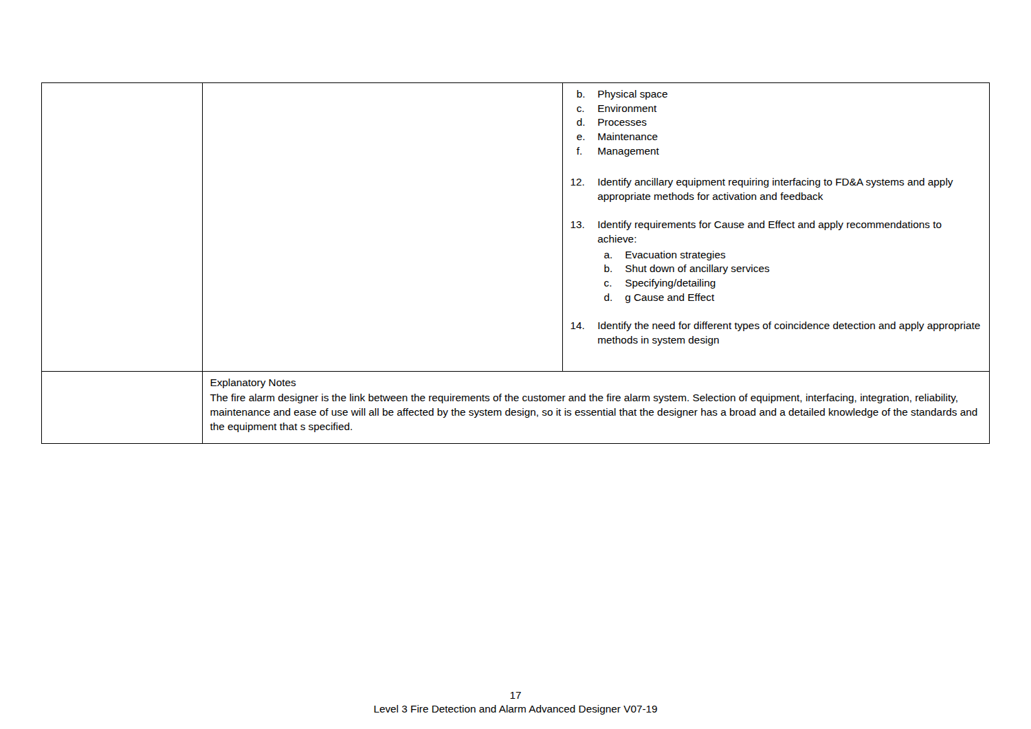| | | b. Physical space c. Environment d. Processes e. Maintenance f. Management 12. Identify ancillary equipment requiring interfacing to FD&A systems and apply appropriate methods for activation and feedback 13. Identify requirements for Cause and Effect and apply recommendations to achieve: a. Evacuation strategies b. Shut down of ancillary services c. Specifying/detailing d. g Cause and Effect 14. Identify the need for different types of coincidence detection and apply appropriate methods in system design |
| | Explanatory Notes The fire alarm designer is the link between the requirements of the customer and the fire alarm system. Selection of equipment, interfacing, integration, reliability, maintenance and ease of use will all be affected by the system design, so it is essential that the designer has a broad and a detailed knowledge of the standards and the equipment that s specified. |
17
Level 3 Fire Detection and Alarm Advanced Designer V07-19